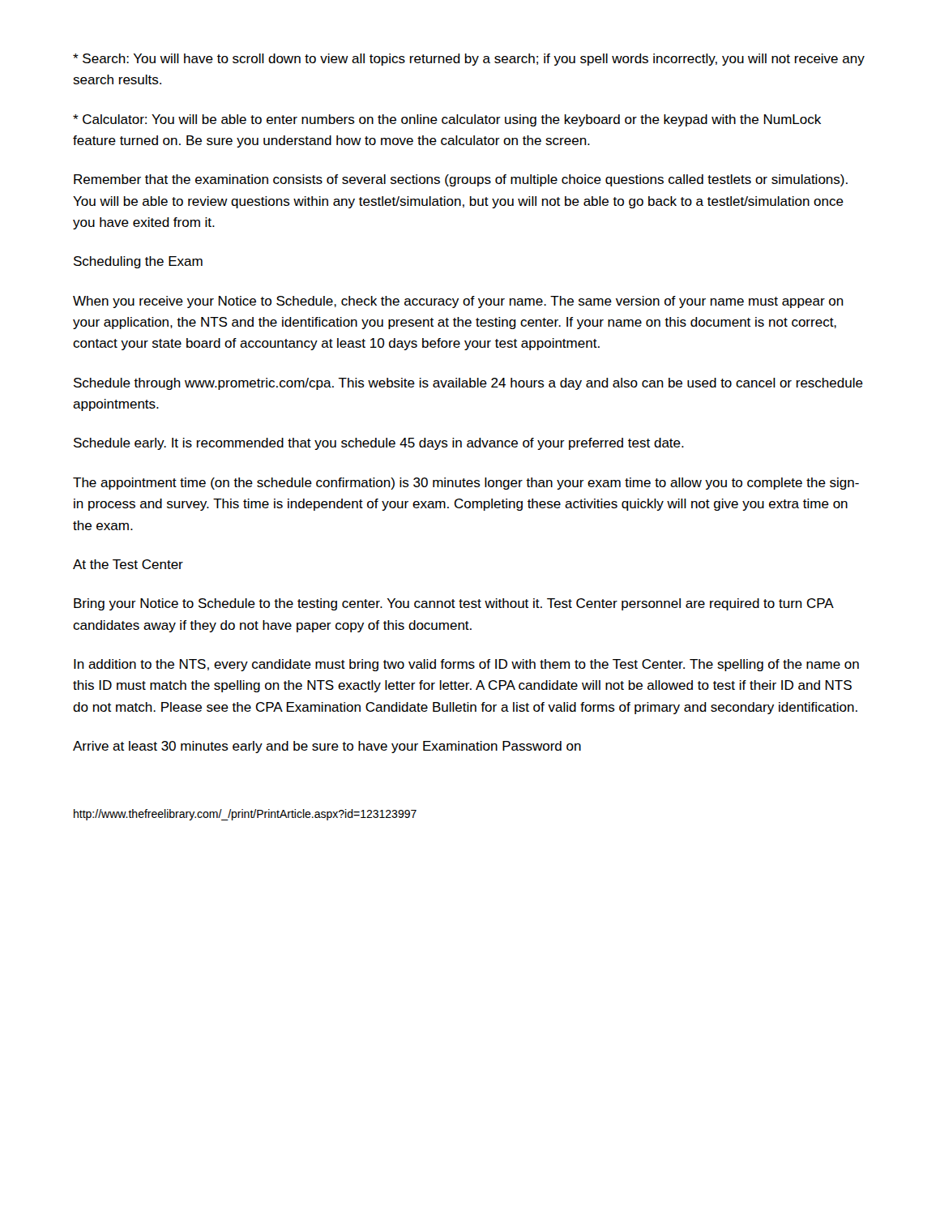* Search: You will have to scroll down to view all topics returned by a search; if you spell words incorrectly, you will not receive any search results.
* Calculator: You will be able to enter numbers on the online calculator using the keyboard or the keypad with the NumLock feature turned on. Be sure you understand how to move the calculator on the screen.
Remember that the examination consists of several sections (groups of multiple choice questions called testlets or simulations). You will be able to review questions within any testlet/simulation, but you will not be able to go back to a testlet/simulation once you have exited from it.
Scheduling the Exam
When you receive your Notice to Schedule, check the accuracy of your name. The same version of your name must appear on your application, the NTS and the identification you present at the testing center. If your name on this document is not correct, contact your state board of accountancy at least 10 days before your test appointment.
Schedule through www.prometric.com/cpa. This website is available 24 hours a day and also can be used to cancel or reschedule appointments.
Schedule early. It is recommended that you schedule 45 days in advance of your preferred test date.
The appointment time (on the schedule confirmation) is 30 minutes longer than your exam time to allow you to complete the sign-in process and survey. This time is independent of your exam. Completing these activities quickly will not give you extra time on the exam.
At the Test Center
Bring your Notice to Schedule to the testing center. You cannot test without it. Test Center personnel are required to turn CPA candidates away if they do not have paper copy of this document.
In addition to the NTS, every candidate must bring two valid forms of ID with them to the Test Center. The spelling of the name on this ID must match the spelling on the NTS exactly letter for letter. A CPA candidate will not be allowed to test if their ID and NTS do not match. Please see the CPA Examination Candidate Bulletin for a list of valid forms of primary and secondary identification.
Arrive at least 30 minutes early and be sure to have your Examination Password on
http://www.thefreelibrary.com/_/print/PrintArticle.aspx?id=123123997